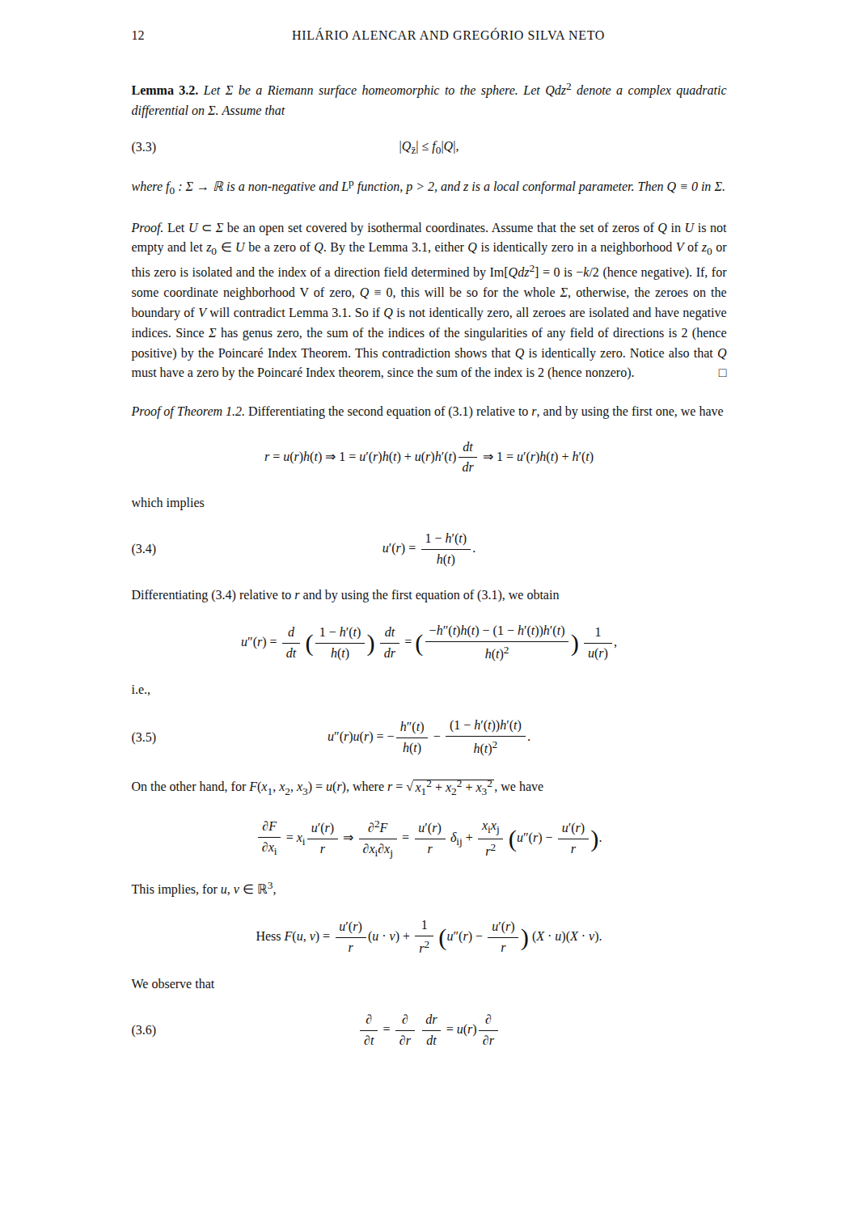12 HILÁRIO ALENCAR AND GREGÓRIO SILVA NETO
Lemma 3.2. Let Σ be a Riemann surface homeomorphic to the sphere. Let Qdz2 denote a complex quadratic differential on Σ. Assume that
(3.3) |Qz̄| ≤ f0|Q|,
where f0 : Σ → ℝ is a non-negative and Lp function, p > 2, and z is a local conformal parameter. Then Q ≡ 0 in Σ.
Proof. Let U ⊂ Σ be an open set covered by isothermal coordinates. Assume that the set of zeros of Q in U is not empty and let z0 ∈ U be a zero of Q. By the Lemma 3.1, either Q is identically zero in a neighborhood V of z0 or this zero is isolated and the index of a direction field determined by Im[Qdz2] = 0 is −k/2 (hence negative). If, for some coordinate neighborhood V of zero, Q ≡ 0, this will be so for the whole Σ, otherwise, the zeroes on the boundary of V will contradict Lemma 3.1. So if Q is not identically zero, all zeroes are isolated and have negative indices. Since Σ has genus zero, the sum of the indices of the singularities of any field of directions is 2 (hence positive) by the Poincaré Index Theorem. This contradiction shows that Q is identically zero. Notice also that Q must have a zero by the Poincaré Index theorem, since the sum of the index is 2 (hence nonzero). □
Proof of Theorem 1.2. Differentiating the second equation of (3.1) relative to r, and by using the first one, we have
r = u(r)h(t) ⇒ 1 = u′(r)h(t) + u(r)h′(t)dt dr ⇒ 1 = u′(r)h(t) + h′(t)
which implies
(3.4) u′(r) = 1 − h′(t) h(t).
Differentiating (3.4) relative to r and by using the first equation of (3.1), we obtain
u″(r) = ddt (1 − h′(t) h(t)) dt dr = (−h″(t)h(t) − (1 − h′(t))h′(t) h(t)2) 1 u(r),
i.e.,
(3.5) u″(r)u(r) = −h″(t) h(t) − (1 − h′(t))h′(t) h(t)2.
On the other hand, for F(x1, x2, x3) = u(r), where r = √x12 + x22 + x32, we have
∂F∂xi = xiu′(r) r ⇒ ∂2F∂xi∂xj = u′(r) r δij + xixj r2 (u″(r) − u′(r) r).
This implies, for u, v ∈ ℝ3,
Hess F(u, v) = u′(r) r(u · v) + 1 r2 (u″(r) − u′(r) r) (X · u)(X · v).
We observe that
(3.6) ∂∂t = ∂∂r dr dt = u(r)∂∂r